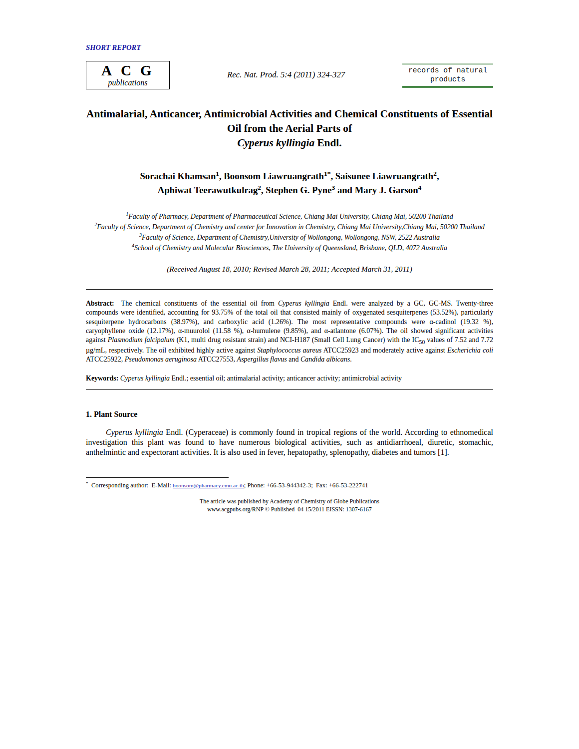SHORT REPORT
A C G publications
Rec. Nat. Prod. 5:4 (2011) 324-327
records of natural
products
Antimalarial, Anticancer, Antimicrobial Activities and Chemical Constituents of Essential Oil from the Aerial Parts of
Cyperus kyllingia Endl.
Sorachai Khamsan1, Boonsom Liawruangrath1*, Saisunee Liawruangrath2,
Aphiwat Teerawutkulrag2, Stephen G. Pyne3 and Mary J. Garson4
1Faculty of Pharmacy, Department of Pharmaceutical Science, Chiang Mai University, Chiang Mai, 50200 Thailand
2Faculty of Science, Department of Chemistry and center for Innovation in Chemistry, Chiang Mai University,Chiang Mai, 50200 Thailand
3Faculty of Science, Department of Chemistry,University of Wollongong, Wollongong, NSW, 2522 Australia
4School of Chemistry and Molecular Biosciences, The University of Queensland, Brisbane, QLD, 4072 Australia
(Received August 18, 2010; Revised March 28, 2011; Accepted March 31, 2011)
Abstract: The chemical constituents of the essential oil from Cyperus kyllingia Endl. were analyzed by a GC, GC-MS. Twenty-three compounds were identified, accounting for 93.75% of the total oil that consisted mainly of oxygenated sesquiterpenes (53.52%), particularly sesquiterpene hydrocarbons (38.97%), and carboxylic acid (1.26%). The most representative compounds were α-cadinol (19.32 %), caryophyllene oxide (12.17%), α-muurolol (11.58 %), α-humulene (9.85%), and α-atlantone (6.07%). The oil showed significant activities against Plasmodium falcipalum (K1, multi drug resistant strain) and NCI-H187 (Small Cell Lung Cancer) with the IC50 values of 7.52 and 7.72 µg/mL, respectively. The oil exhibited highly active against Staphylococcus aureus ATCC25923 and moderately active against Escherichia coli ATCC25922, Pseudomonas aeruginosa ATCC27553, Aspergillus flavus and Candida albicans.
Keywords: Cyperus kyllingia Endl.; essential oil; antimalarial activity; anticancer activity; antimicrobial activity
1. Plant Source
Cyperus kyllingia Endl. (Cyperaceae) is commonly found in tropical regions of the world. According to ethnomedical investigation this plant was found to have numerous biological activities, such as antidiarrhoeal, diuretic, stomachic, anthelmintic and expectorant activities. It is also used in fever, hepatopathy, splenopathy, diabetes and tumors [1].
* Corresponding author: E-Mail: boonsom@pharmacy.cmu.ac.th; Phone: +66-53-944342-3; Fax: +66-53-222741
The article was published by Academy of Chemistry of Globe Publications
www.acgpubs.org/RNP © Published 04 15/2011 EISSN: 1307-6167